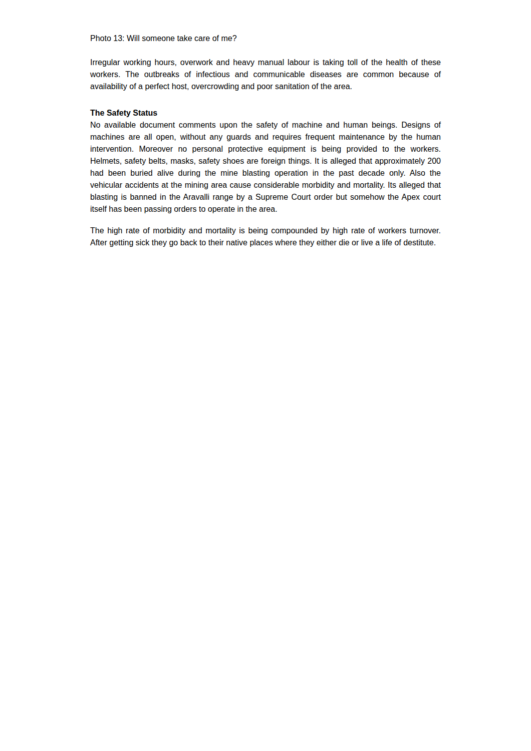Photo 13: Will someone take care of me?
Irregular working hours, overwork and heavy manual labour is taking toll of the health of these workers. The outbreaks of infectious and communicable diseases are common because of availability of a perfect host, overcrowding and poor sanitation of the area.
The Safety Status
No available document comments upon the safety of machine and human beings. Designs of machines are all open, without any guards and requires frequent maintenance by the human intervention. Moreover no personal protective equipment is being provided to the workers. Helmets, safety belts, masks, safety shoes are foreign things. It is alleged that approximately 200 had been buried alive during the mine blasting operation in the past decade only. Also the vehicular accidents at the mining area cause considerable morbidity and mortality. Its alleged that blasting is banned in the Aravalli range by a Supreme Court order but somehow the Apex court itself has been passing orders to operate in the area.
The high rate of morbidity and mortality is being compounded by high rate of workers turnover. After getting sick they go back to their native places where they either die or live a life of destitute.